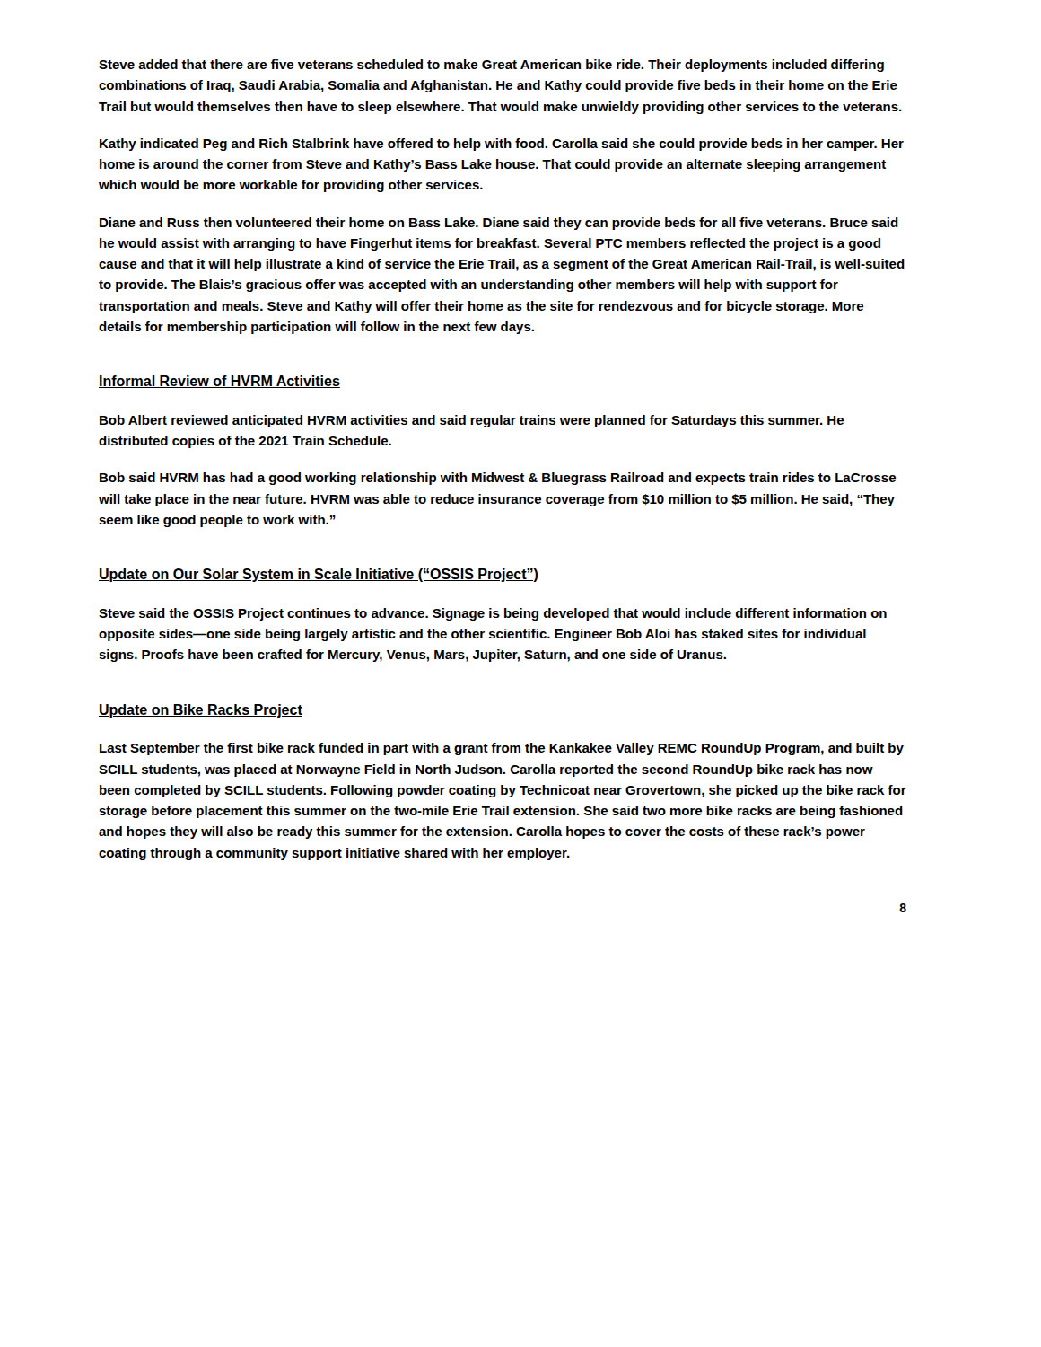Steve added that there are five veterans scheduled to make Great American bike ride. Their deployments included differing combinations of Iraq, Saudi Arabia, Somalia and Afghanistan. He and Kathy could provide five beds in their home on the Erie Trail but would themselves then have to sleep elsewhere. That would make unwieldy providing other services to the veterans.
Kathy indicated Peg and Rich Stalbrink have offered to help with food. Carolla said she could provide beds in her camper. Her home is around the corner from Steve and Kathy’s Bass Lake house. That could provide an alternate sleeping arrangement which would be more workable for providing other services.
Diane and Russ then volunteered their home on Bass Lake. Diane said they can provide beds for all five veterans. Bruce said he would assist with arranging to have Fingerhut items for breakfast. Several PTC members reflected the project is a good cause and that it will help illustrate a kind of service the Erie Trail, as a segment of the Great American Rail-Trail, is well-suited to provide. The Blais’s gracious offer was accepted with an understanding other members will help with support for transportation and meals. Steve and Kathy will offer their home as the site for rendezvous and for bicycle storage. More details for membership participation will follow in the next few days.
Informal Review of HVRM Activities
Bob Albert reviewed anticipated HVRM activities and said regular trains were planned for Saturdays this summer. He distributed copies of the 2021 Train Schedule.
Bob said HVRM has had a good working relationship with Midwest & Bluegrass Railroad and expects train rides to LaCrosse will take place in the near future. HVRM was able to reduce insurance coverage from $10 million to $5 million. He said, “They seem like good people to work with.”
Update on Our Solar System in Scale Initiative (“OSSIS Project”)
Steve said the OSSIS Project continues to advance. Signage is being developed that would include different information on opposite sides—one side being largely artistic and the other scientific. Engineer Bob Aloi has staked sites for individual signs. Proofs have been crafted for Mercury, Venus, Mars, Jupiter, Saturn, and one side of Uranus.
Update on Bike Racks Project
Last September the first bike rack funded in part with a grant from the Kankakee Valley REMC RoundUp Program, and built by SCILL students, was placed at Norwayne Field in North Judson. Carolla reported the second RoundUp bike rack has now been completed by SCILL students. Following powder coating by Technicoat near Grovertown, she picked up the bike rack for storage before placement this summer on the two-mile Erie Trail extension. She said two more bike racks are being fashioned and hopes they will also be ready this summer for the extension. Carolla hopes to cover the costs of these rack’s power coating through a community support initiative shared with her employer.
8